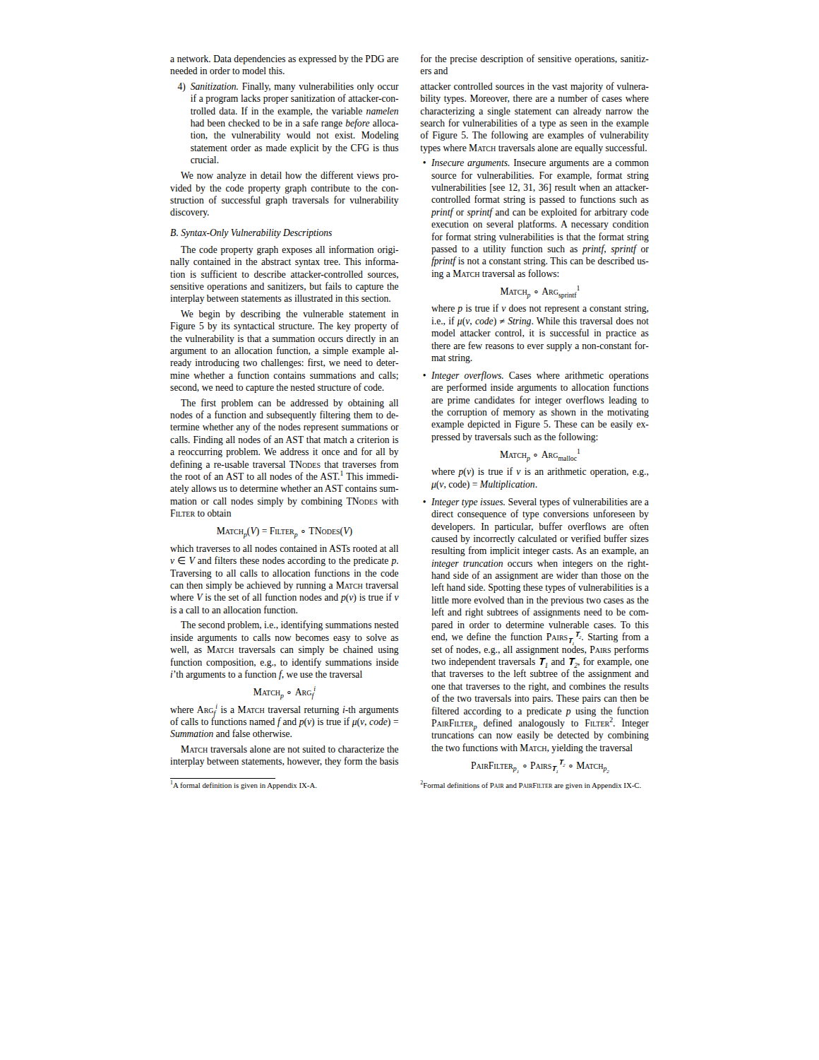a network. Data dependencies as expressed by the PDG are needed in order to model this.
4)
Sanitization. Finally, many vulnerabilities only occur if a program lacks proper sanitization of attacker-controlled data. If in the example, the variable namelen had been checked to be in a safe range before allocation, the vulnerability would not exist. Modeling statement order as made explicit by the CFG is thus crucial.
We now analyze in detail how the different views provided by the code property graph contribute to the construction of successful graph traversals for vulnerability discovery.
B. Syntax-Only Vulnerability Descriptions
The code property graph exposes all information originally contained in the abstract syntax tree. This information is sufficient to describe attacker-controlled sources, sensitive operations and sanitizers, but fails to capture the interplay between statements as illustrated in this section.
We begin by describing the vulnerable statement in Figure 5 by its syntactical structure. The key property of the vulnerability is that a summation occurs directly in an argument to an allocation function, a simple example already introducing two challenges: first, we need to determine whether a function contains summations and calls; second, we need to capture the nested structure of code.
The first problem can be addressed by obtaining all nodes of a function and subsequently filtering them to determine whether any of the nodes represent summations or calls. Finding all nodes of an AST that match a criterion is a reoccurring problem. We address it once and for all by defining a re-usable traversal TNodes that traverses from the root of an AST to all nodes of the AST.1 This immediately allows us to determine whether an AST contains summation or call nodes simply by combining TNodes with Filter to obtain
Matchp(V) = Filterp ∘ TNodes(V)
which traverses to all nodes contained in ASTs rooted at all v ∈ V and filters these nodes according to the predicate p. Traversing to all calls to allocation functions in the code can then simply be achieved by running a Match traversal where V is the set of all function nodes and p(v) is true if v is a call to an allocation function.
The second problem, i.e., identifying summations nested inside arguments to calls now becomes easy to solve as well, as Match traversals can simply be chained using function composition, e.g., to identify summations inside i’th arguments to a function f, we use the traversal
Matchp ∘ Argfi
where Argfi is a Match traversal returning i-th arguments of calls to functions named f and p(v) is true if μ(v, code) = Summation and false otherwise.
Match traversals alone are not suited to characterize the interplay between statements, however, they form the basis for the precise description of sensitive operations, sanitizers and
attacker controlled sources in the vast majority of vulnerability types. Moreover, there are a number of cases where characterizing a single statement can already narrow the search for vulnerabilities of a type as seen in the example of Figure 5. The following are examples of vulnerability types where Match traversals alone are equally successful.
Insecure arguments. Insecure arguments are a common source for vulnerabilities. For example, format string vulnerabilities [see 12, 31, 36] result when an attacker-controlled format string is passed to functions such as printf or sprintf and can be exploited for arbitrary code execution on several platforms. A necessary condition for format string vulnerabilities is that the format string passed to a utility function such as printf, sprintf or fprintf is not a constant string. This can be described using a Match traversal as follows:
Matchp ∘ Argsprintf1
where p is true if v does not represent a constant string, i.e., if μ(v, code) ≠ String. While this traversal does not model attacker control, it is successful in practice as there are few reasons to ever supply a non-constant format string.
Integer overflows. Cases where arithmetic operations are performed inside arguments to allocation functions are prime candidates for integer overflows leading to the corruption of memory as shown in the motivating example depicted in Figure 5. These can be easily expressed by traversals such as the following:
Matchp ∘ Argmalloc1
where p(v) is true if v is an arithmetic operation, e.g., μ(v, code) = Multiplication.
Integer type issues. Several types of vulnerabilities are a direct consequence of type conversions unforeseen by developers. In particular, buffer overflows are often caused by incorrectly calculated or verified buffer sizes resulting from implicit integer casts. As an example, an integer truncation occurs when integers on the right-hand side of an assignment are wider than those on the left hand side. Spotting these types of vulnerabilities is a little more evolved than in the previous two cases as the left and right subtrees of assignments need to be compared in order to determine vulnerable cases. To this end, we define the function Pairs𝐓1𝐓2. Starting from a set of nodes, e.g., all assignment nodes, Pairs performs two independent traversals 𝐓1 and 𝐓2, for example, one that traverses to the left subtree of the assignment and one that traverses to the right, and combines the results of the two traversals into pairs. These pairs can then be filtered according to a predicate p using the function PairFilterp defined analogously to Filter2. Integer truncations can now easily be detected by combining the two functions with Match, yielding the traversal
PairFilterp1 ∘ Pairs𝐓1𝐓2 ∘ Matchp2
1A formal definition is given in Appendix IX-A.
2Formal definitions of Pair and PairFilter are given in Appendix IX-C.